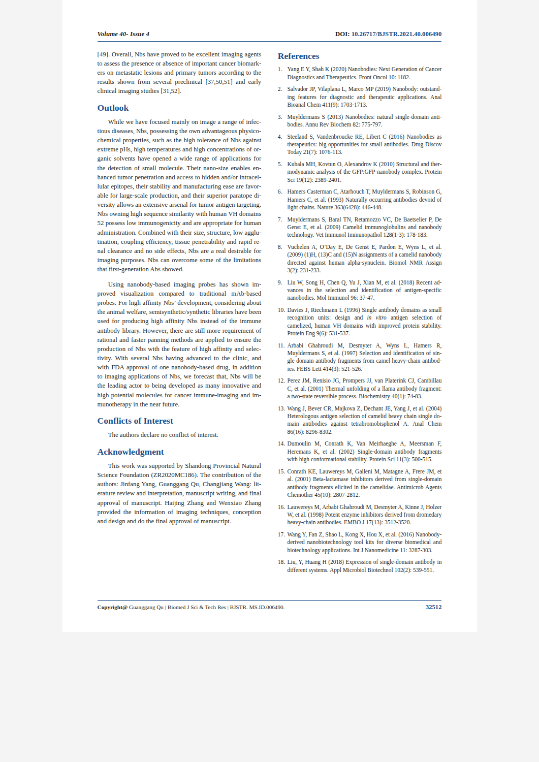Volume 40- Issue 4
DOI: 10.26717/BJSTR.2021.40.006490
[49]. Overall, Nbs have proved to be excellent imaging agents to assess the presence or absence of important cancer biomarkers on metastatic lesions and primary tumors according to the results shown from several preclinical [37,50,51] and early clinical imaging studies [31,52].
Outlook
While we have focused mainly on image a range of infectious diseases, Nbs, possessing the own advantageous physicochemical properties, such as the high tolerance of Nbs against extreme pHs, high temperatures and high concentrations of organic solvents have opened a wide range of applications for the detection of small molecule. Their nano-size enables enhanced tumor penetration and access to hidden and/or intracellular epitopes, their stability and manufacturing ease are favorable for large-scale production, and their superior paratope diversity allows an extensive arsenal for tumor antigen targeting. Nbs owning high sequence similarity with human VH domains 52 possess low immunogenicity and are appropriate for human administration. Combined with their size, structure, low agglutination, coupling efficiency, tissue penetrability and rapid renal clearance and no side effects, Nbs are a real desirable for imaging purposes. Nbs can overcome some of the limitations that first-generation Abs showed.
Using nanobody-based imaging probes has shown improved visualization compared to traditional mAb-based probes. For high affinity Nbs’ development, considering about the animal welfare, semisynthetic/synthetic libraries have been used for producing high affinity Nbs instead of the immune antibody library. However, there are still more requirement of rational and faster panning methods are applied to ensure the production of Nbs with the feature of high affinity and selectivity. With several Nbs having advanced to the clinic, and with FDA approval of one nanobody-based drug, in addition to imaging applications of Nbs, we forecast that, Nbs will be the leading actor to being developed as many innovative and high potential molecules for cancer immune-imaging and immunotherapy in the near future.
Conflicts of Interest
The authors declare no conflict of interest.
Acknowledgment
This work was supported by Shandong Provincial Natural Science Foundation (ZR2020MC186). The contribution of the authors: Jinfang Yang, Guanggang Qu, Changjiang Wang: literature review and interpretation, manuscript writing, and final approval of manuscript. Haijing Zhang and Wenxiao Zhang provided the information of imaging techniques, conception and design and do the final approval of manuscript.
References
Yang E Y, Shah K (2020) Nanobodies: Next Generation of Cancer Diagnostics and Therapeutics. Front Oncol 10: 1182.
Salvador JP, Vilaplana L, Marco MP (2019) Nanobody: outstanding features for diagnostic and therapeutic applications. Anal Bioanal Chem 411(9): 1703-1713.
Muyldermans S (2013) Nanobodies: natural single-domain antibodies. Annu Rev Biochem 82: 775-797.
Steeland S, Vandenbroucke RE, Libert C (2016) Nanobodies as therapeutics: big opportunities for small antibodies. Drug Discov Today 21(7): 1076-113.
Kubala MH, Kovtun O, Alexandrov K (2010) Structural and thermodynamic analysis of the GFP:GFP-nanobody complex. Protein Sci 19(12): 2389-2401.
Hamers Casterman C, Atarhouch T, Muyldermans S, Robinson G, Hamers C, et al. (1993) Naturally occurring antibodies devoid of light chains. Nature 363(6428): 446-448.
Muyldermans S, Baral TN, Retamozzo VC, De Baetselier P, De Genst E, et al. (2009) Camelid immunoglobulins and nanobody technology. Vet Immunol Immunopathol 128(1-3): 178-183.
Vuchelen A, O’Day E, De Genst E, Pardon E, Wyns L, et al. (2009) (1)H, (13)C and (15)N assignments of a camelid nanobody directed against human alpha-synuclein. Biomol NMR Assign 3(2): 231-233.
Liu W, Song H, Chen Q, Yu J, Xian M, et al. (2018) Recent advances in the selection and identification of antigen-specific nanobodies. Mol Immunol 96: 37-47.
Davies J, Riechmann L (1996) Single antibody domains as small recognition units: design and in vitro antigen selection of camelized, human VH domains with improved protein stability. Protein Eng 9(6): 531-537.
Arbabi Ghahroudi M, Desmyter A, Wyns L, Hamers R, Muyldermans S, et al. (1997) Selection and identification of single domain antibody fragments from camel heavy-chain antibodies. FEBS Lett 414(3): 521-526.
Perez JM, Renisio JG, Prompers JJ, van Platerink CJ, Cambillau C, et al. (2001) Thermal unfolding of a llama antibody fragment: a two-state reversible process. Biochemistry 40(1): 74-83.
Wang J, Bever CR, Majkova Z, Dechant JE, Yang J, et al. (2004) Heterologous antigen selection of camelid heavy chain single domain antibodies against tetrabromobisphenol A. Anal Chem 86(16): 8296-8302.
Dumoulin M, Conrath K, Van Meirhaeghe A, Meersman F, Heremans K, et al. (2002) Single-domain antibody fragments with high conformational stability. Protein Sci 11(3): 500-515.
Conrath KE, Lauwereys M, Galleni M, Matagne A, Frere JM, et al. (2001) Beta-lactamase inhibitors derived from single-domain antibody fragments elicited in the camelidae. Antimicrob Agents Chemother 45(10): 2807-2812.
Lauwereys M, Arbabi Ghahroudi M, Desmyter A, Kinne J, Holzer W, et al. (1998) Potent enzyme inhibitors derived from dromedary heavy-chain antibodies. EMBO J 17(13): 3512-3520.
Wang Y, Fan Z, Shao L, Kong X, Hou X, et al. (2016) Nanobody-derived nanobiotechnology tool kits for diverse biomedical and biotechnology applications. Int J Nanomedicine 11: 3287-303.
Liu, Y, Huang H (2018) Expression of single-domain antibody in different systems. Appl Microbiol Biotechnol 102(2): 539-551.
Copyright@ Guanggang Qu | Biomed J Sci & Tech Res | BJSTR. MS.ID.006490.
32512